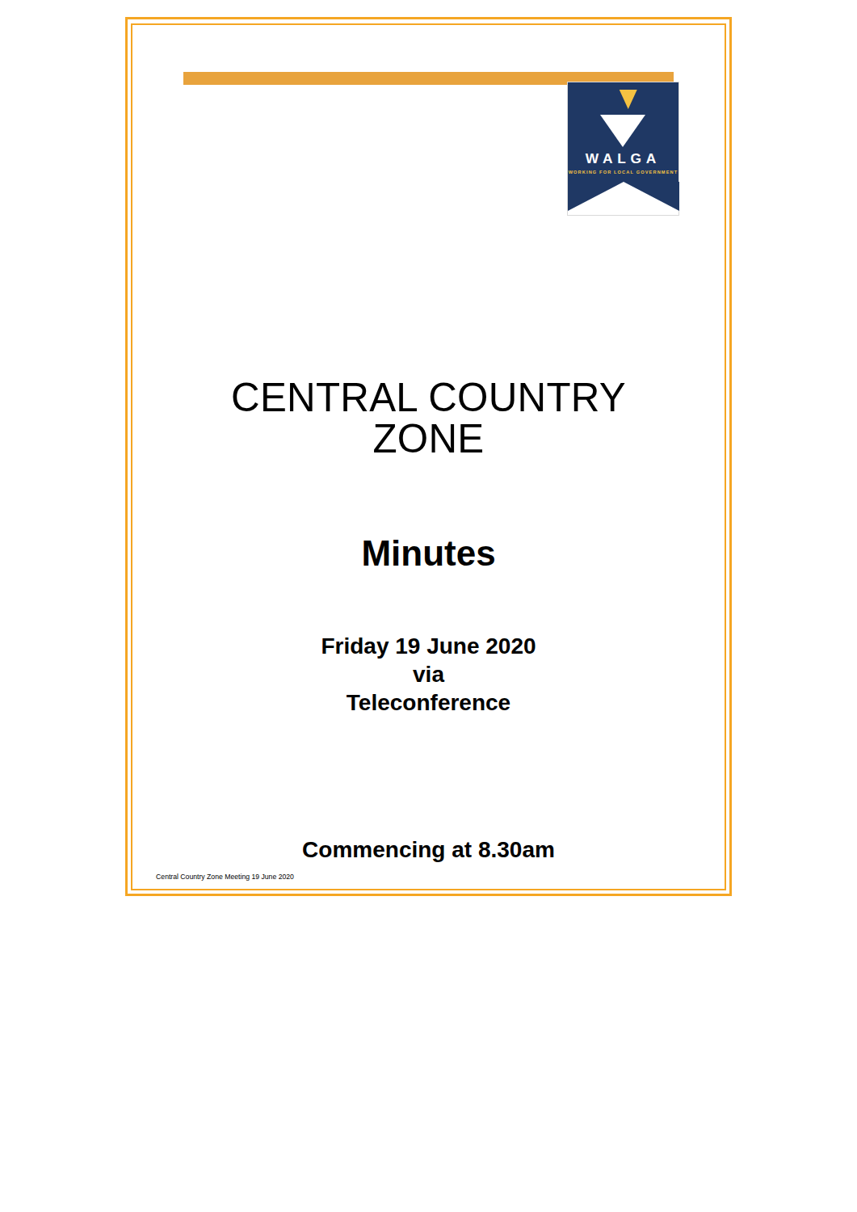WALGA
WORKING FOR LOCAL GOVERNMENT
CENTRAL COUNTRY ZONE
Minutes
Friday 19 June 2020
via
Teleconference
Commencing at 8.30am
Central Country Zone Meeting 19 June 2020